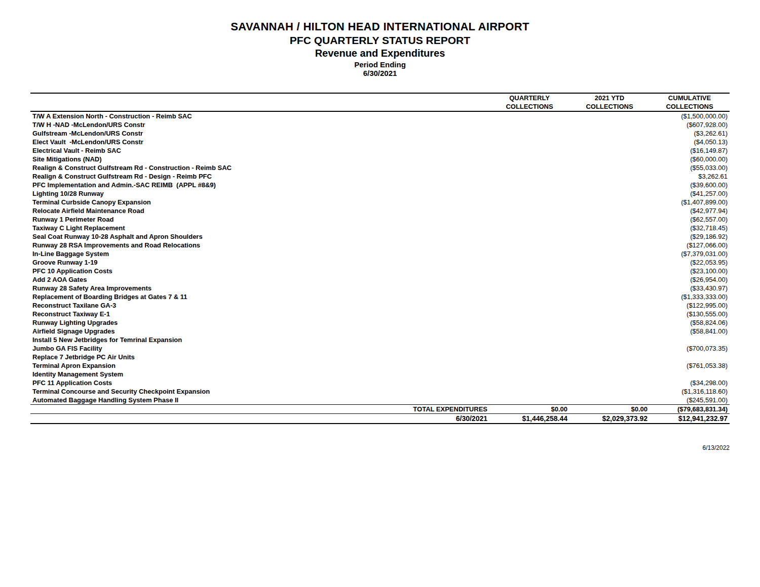SAVANNAH / HILTON HEAD INTERNATIONAL AIRPORT
PFC QUARTERLY STATUS REPORT
Revenue and Expenditures
Period Ending
6/30/2021
| | QUARTERLY | 2021 YTD | CUMULATIVE |
| --- | --- | --- | --- |
| | COLLECTIONS | COLLECTIONS | COLLECTIONS |
| T/W A Extension North - Construction - Reimb SAC | | | ($1,500,000.00) |
| T/W H -NAD -McLendon/URS Constr | | | ($607,928.00) |
| Gulfstream -McLendon/URS Constr | | | ($3,262.61) |
| Elect Vault -McLendon/URS Constr | | | ($4,050.13) |
| Electrical Vault - Reimb SAC | | | ($16,149.87) |
| Site Mitigations (NAD) | | | ($60,000.00) |
| Realign & Construct Gulfstream Rd - Construction - Reimb SAC | | | ($55,033.00) |
| Realign & Construct Gulfstream Rd - Design - Reimb PFC | | | $3,262.61 |
| PFC Implementation and Admin.-SAC REIMB (APPL #8&9) | | | ($39,600.00) |
| Lighting 10/28 Runway | | | ($41,257.00) |
| Terminal Curbside Canopy Expansion | | | ($1,407,899.00) |
| Relocate Airfield Maintenance Road | | | ($42,977.94) |
| Runway 1 Perimeter Road | | | ($62,557.00) |
| Taxiway C Light Replacement | | | ($32,718.45) |
| Seal Coat Runway 10-28 Asphalt and Apron Shoulders | | | ($29,186.92) |
| Runway 28 RSA Improvements and Road Relocations | | | ($127,066.00) |
| In-Line Baggage System | | | ($7,379,031.00) |
| Groove Runway 1-19 | | | ($22,053.95) |
| PFC 10 Application Costs | | | ($23,100.00) |
| Add 2 AOA Gates | | | ($26,954.00) |
| Runway 28 Safety Area Improvements | | | ($33,430.97) |
| Replacement of Boarding Bridges at Gates 7 & 11 | | | ($1,333,333.00) |
| Reconstruct Taxilane GA-3 | | | ($122,995.00) |
| Reconstruct Taxiway E-1 | | | ($130,555.00) |
| Runway Lighting Upgrades | | | ($58,824.06) |
| Airfield Signage Upgrades | | | ($58,841.00) |
| Install 5 New Jetbridges for Temrinal Expansion | | | |
| Jumbo GA FIS Facility | | | ($700,073.35) |
| Replace 7 Jetbridge PC Air Units | | | |
| Terminal Apron Expansion | | | ($761,053.38) |
| Identity Management System | | | |
| PFC 11 Application Costs | | | ($34,298.00) |
| Terminal Concourse and Security Checkpoint Expansion | | | ($1,316,118.60) |
| Automated Baggage Handling System Phase II | | | ($245,591.00) |
| TOTAL EXPENDITURES | $0.00 | $0.00 | ($79,683,831.34) |
| 6/30/2021 | $1,446,258.44 | $2,029,373.92 | $12,941,232.97 |
6/13/2022